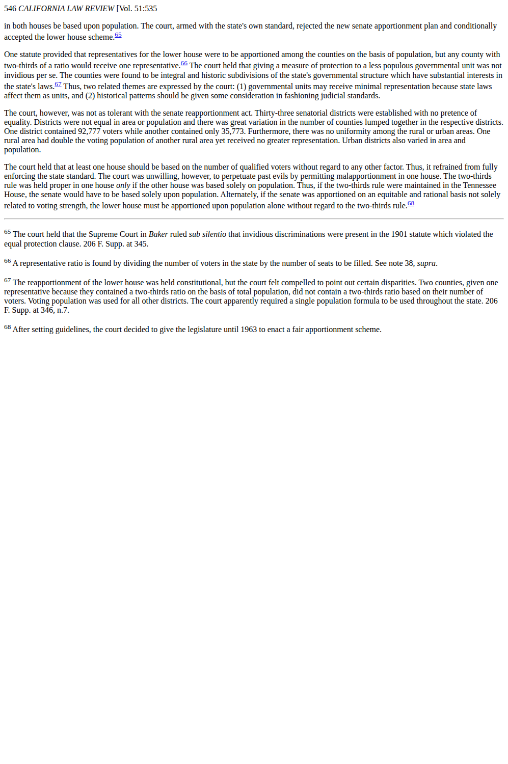546 CALIFORNIA LAW REVIEW [Vol. 51:535
in both houses be based upon population. The court, armed with the state's own standard, rejected the new senate apportionment plan and conditionally accepted the lower house scheme.65
One statute provided that representatives for the lower house were to be apportioned among the counties on the basis of population, but any county with two-thirds of a ratio would receive one representative.66 The court held that giving a measure of protection to a less populous governmental unit was not invidious per se. The counties were found to be integral and historic subdivisions of the state's governmental structure which have substantial interests in the state's laws.67 Thus, two related themes are expressed by the court: (1) governmental units may receive minimal representation because state laws affect them as units, and (2) historical patterns should be given some consideration in fashioning judicial standards.
The court, however, was not as tolerant with the senate reapportionment act. Thirty-three senatorial districts were established with no pretence of equality. Districts were not equal in area or population and there was great variation in the number of counties lumped together in the respective districts. One district contained 92,777 voters while another contained only 35,773. Furthermore, there was no uniformity among the rural or urban areas. One rural area had double the voting population of another rural area yet received no greater representation. Urban districts also varied in area and population.
The court held that at least one house should be based on the number of qualified voters without regard to any other factor. Thus, it refrained from fully enforcing the state standard. The court was unwilling, however, to perpetuate past evils by permitting malapportionment in one house. The two-thirds rule was held proper in one house only if the other house was based solely on population. Thus, if the two-thirds rule were maintained in the Tennessee House, the senate would have to be based solely upon population. Alternately, if the senate was apportioned on an equitable and rational basis not solely related to voting strength, the lower house must be apportioned upon population alone without regard to the two-thirds rule.68
65 The court held that the Supreme Court in Baker ruled sub silentio that invidious discriminations were present in the 1901 statute which violated the equal protection clause. 206 F. Supp. at 345.
66 A representative ratio is found by dividing the number of voters in the state by the number of seats to be filled. See note 38, supra.
67 The reapportionment of the lower house was held constitutional, but the court felt compelled to point out certain disparities. Two counties, given one representative because they contained a two-thirds ratio on the basis of total population, did not contain a two-thirds ratio based on their number of voters. Voting population was used for all other districts. The court apparently required a single population formula to be used throughout the state. 206 F. Supp. at 346, n.7.
68 After setting guidelines, the court decided to give the legislature until 1963 to enact a fair apportionment scheme.